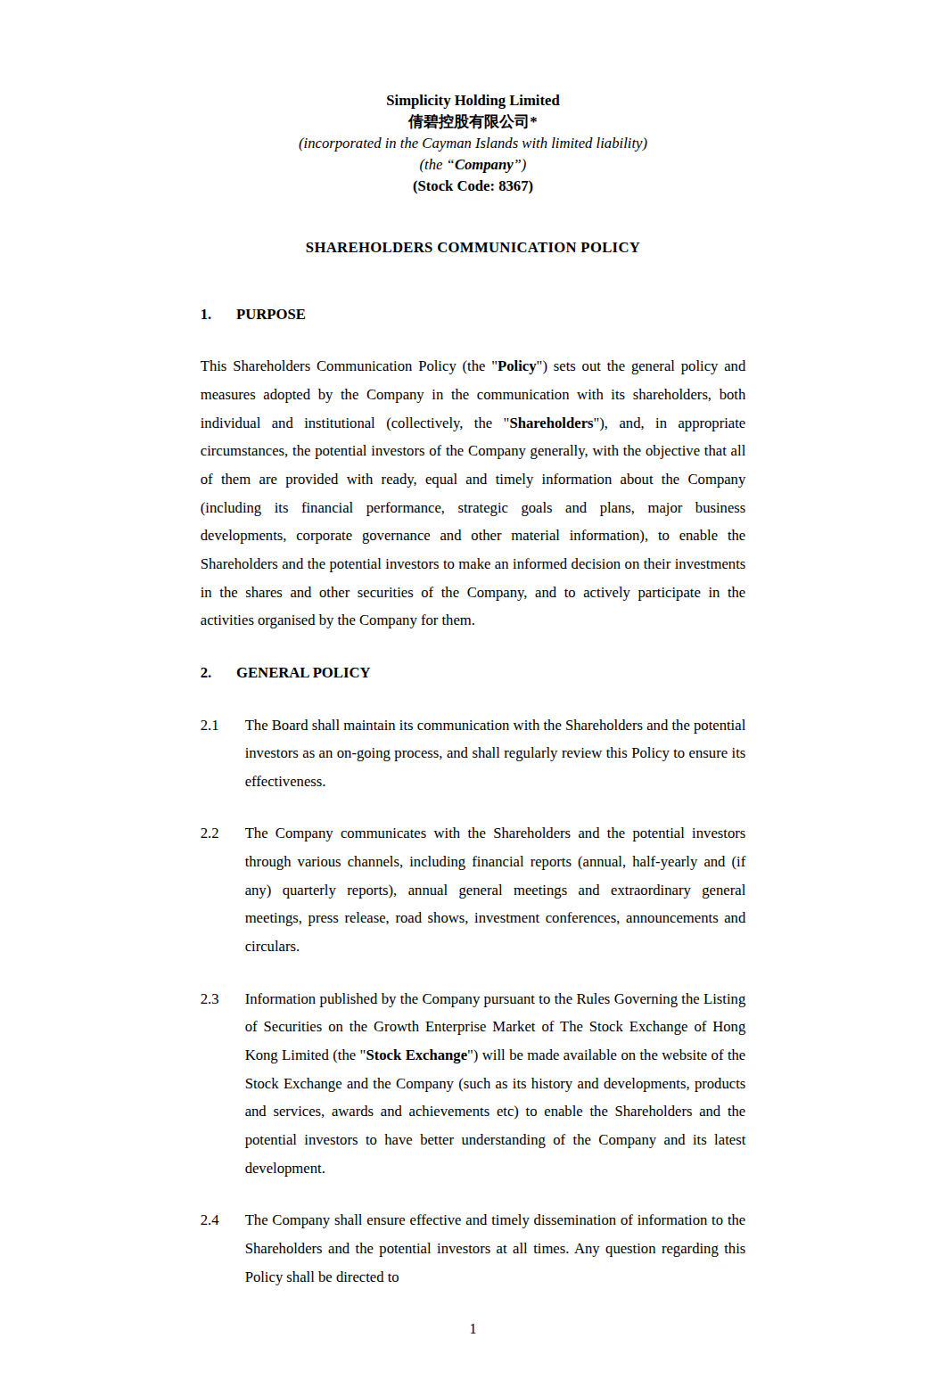Simplicity Holding Limited
倩碧控股有限公司*
(incorporated in the Cayman Islands with limited liability)
(the “Company”)
(Stock Code: 8367)
SHAREHOLDERS COMMUNICATION POLICY
1. PURPOSE
This Shareholders Communication Policy (the "Policy") sets out the general policy and measures adopted by the Company in the communication with its shareholders, both individual and institutional (collectively, the "Shareholders"), and, in appropriate circumstances, the potential investors of the Company generally, with the objective that all of them are provided with ready, equal and timely information about the Company (including its financial performance, strategic goals and plans, major business developments, corporate governance and other material information), to enable the Shareholders and the potential investors to make an informed decision on their investments in the shares and other securities of the Company, and to actively participate in the activities organised by the Company for them.
2. GENERAL POLICY
2.1
The Board shall maintain its communication with the Shareholders and the potential investors as an on-going process, and shall regularly review this Policy to ensure its effectiveness.
2.2
The Company communicates with the Shareholders and the potential investors through various channels, including financial reports (annual, half-yearly and (if any) quarterly reports), annual general meetings and extraordinary general meetings, press release, road shows, investment conferences, announcements and circulars.
2.3
Information published by the Company pursuant to the Rules Governing the Listing of Securities on the Growth Enterprise Market of The Stock Exchange of Hong Kong Limited (the "Stock Exchange") will be made available on the website of the Stock Exchange and the Company (such as its history and developments, products and services, awards and achievements etc) to enable the Shareholders and the potential investors to have better understanding of the Company and its latest development.
2.4
The Company shall ensure effective and timely dissemination of information to the Shareholders and the potential investors at all times. Any question regarding this Policy shall be directed to
1